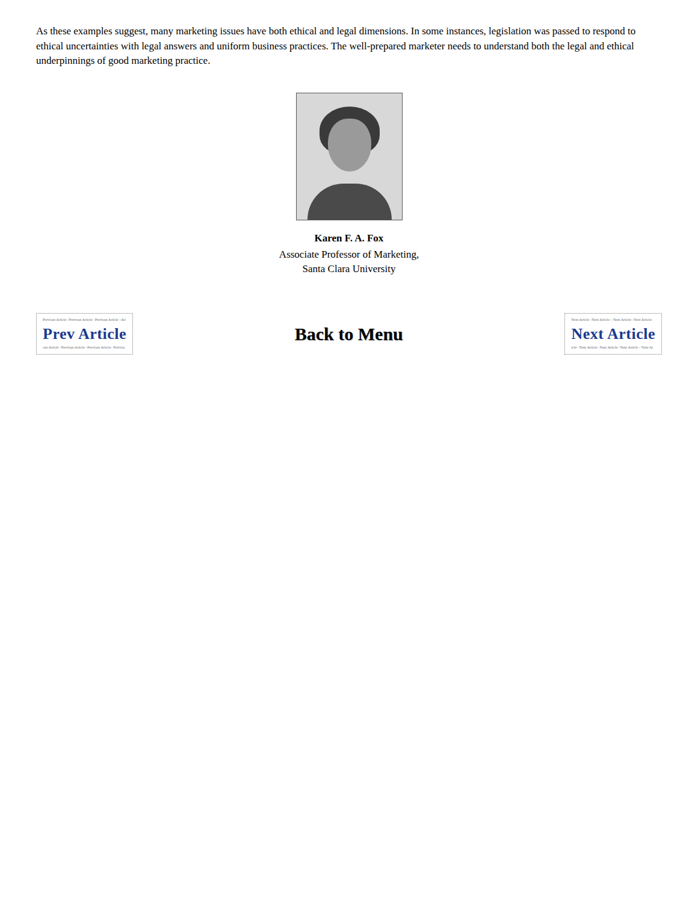As these examples suggest, many marketing issues have both ethical and legal dimensions. In some instances, legislation was passed to respond to ethical uncertainties with legal answers and uniform business practices. The well-prepared marketer needs to understand both the legal and ethical underpinnings of good marketing practice.
Karen F. A. Fox
Associate Professor of Marketing,
Santa Clara University
Previous Article– Previous Article– Previous Article –Art Prev Article ous Article– Previous Article– Previous Article– Previou Back to Menu Next Article –Next Article – Next Article– Next Article– Next Article icle– Next Article– Next Article– Next Article – Next Ar